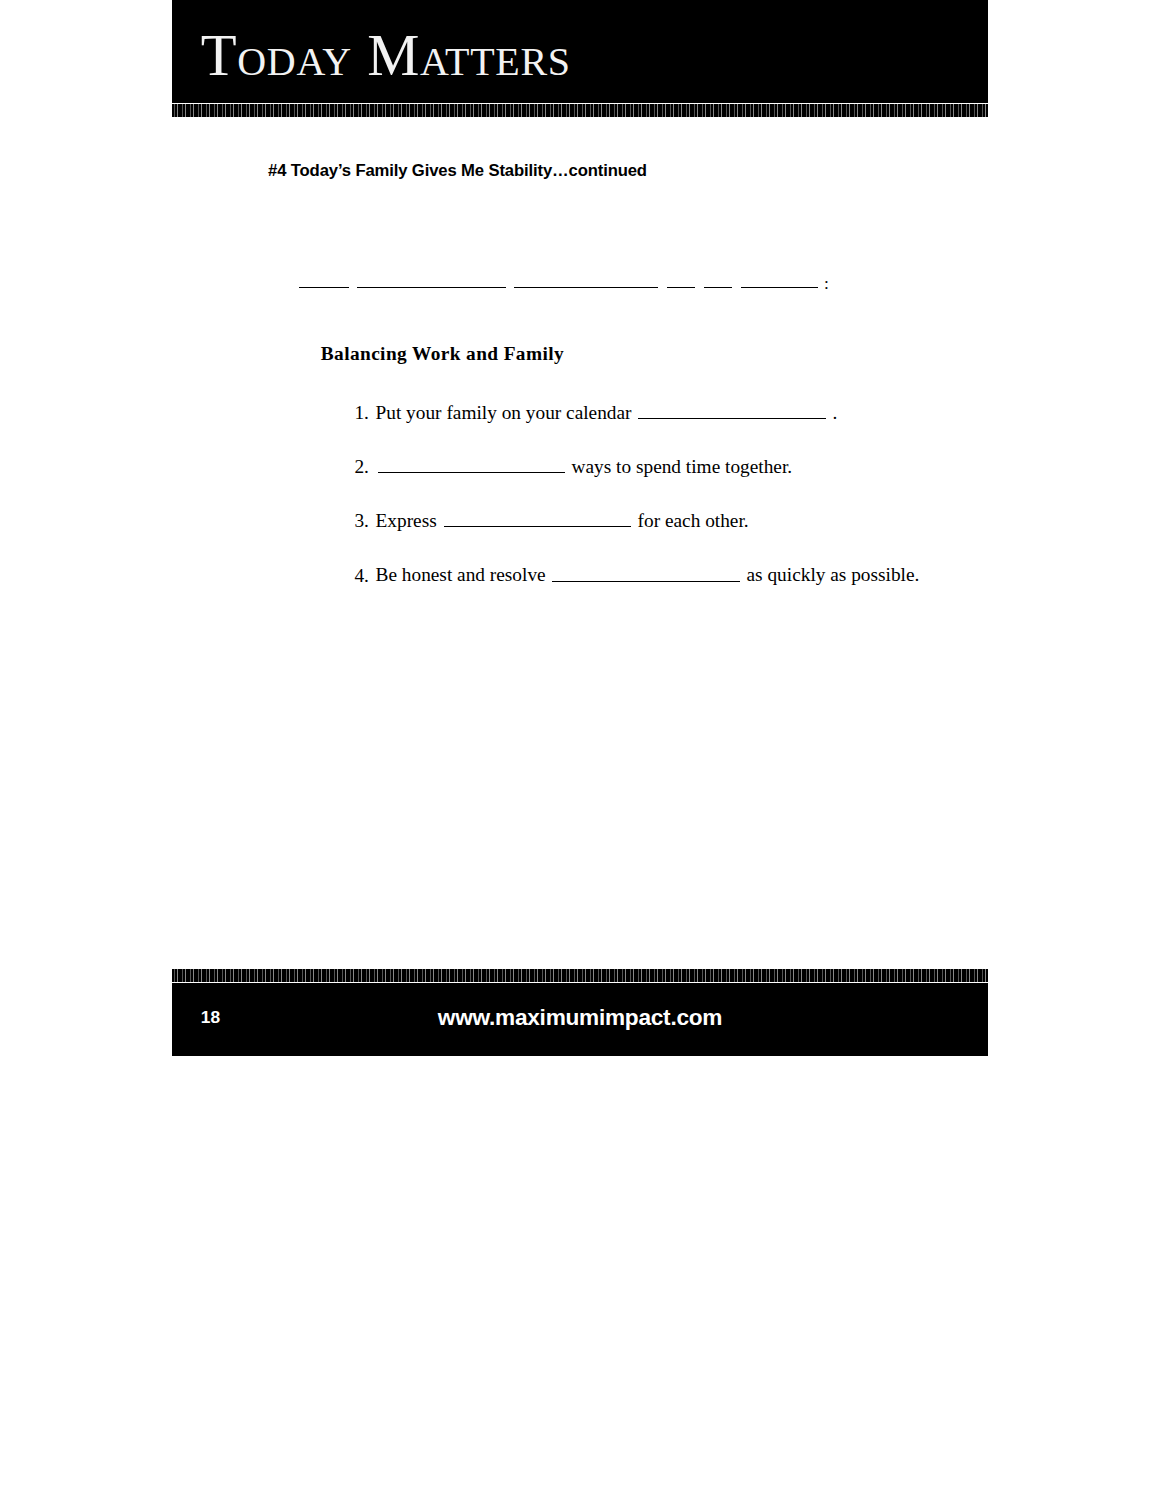TODAY MATTERS
#4 Today’s Family Gives Me Stability…continued
:
Balancing Work and Family
1. Put your family on your calendar .
2. ways to spend time together.
3. Express for each other.
4. Be honest and resolve as quickly as possible.
18
www.maximumimpact.com